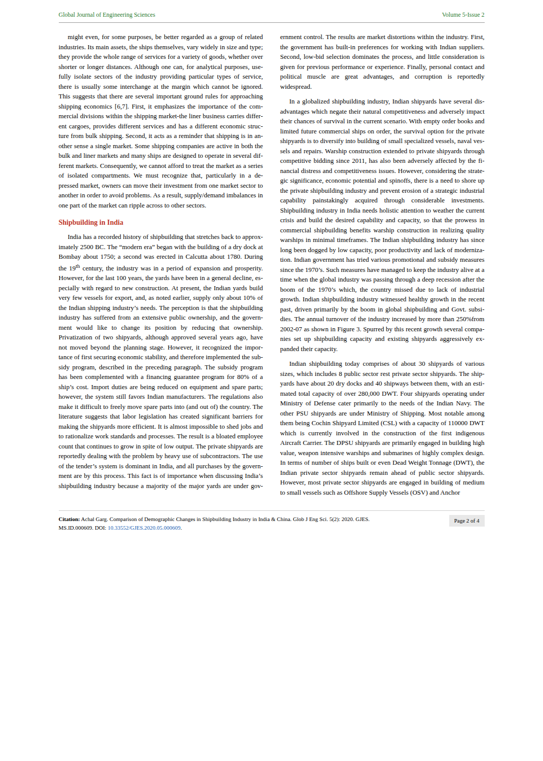Global Journal of Engineering Sciences
Volume 5-Issue 2
might even, for some purposes, be better regarded as a group of related industries. Its main assets, the ships themselves, vary widely in size and type; they provide the whole range of services for a variety of goods, whether over shorter or longer distances. Although one can, for analytical purposes, usefully isolate sectors of the industry providing particular types of service, there is usually some interchange at the margin which cannot be ignored. This suggests that there are several important ground rules for approaching shipping economics [6,7]. First, it emphasizes the importance of the commercial divisions within the shipping market-the liner business carries different cargoes, provides different services and has a different economic structure from bulk shipping. Second, it acts as a reminder that shipping is in another sense a single market. Some shipping companies are active in both the bulk and liner markets and many ships are designed to operate in several different markets. Consequently, we cannot afford to treat the market as a series of isolated compartments. We must recognize that, particularly in a depressed market, owners can move their investment from one market sector to another in order to avoid problems. As a result, supply/demand imbalances in one part of the market can ripple across to other sectors.
Shipbuilding in India
India has a recorded history of shipbuilding that stretches back to approximately 2500 BC. The “modern era” began with the building of a dry dock at Bombay about 1750; a second was erected in Calcutta about 1780. During the 19th century, the industry was in a period of expansion and prosperity. However, for the last 100 years, the yards have been in a general decline, especially with regard to new construction. At present, the Indian yards build very few vessels for export, and, as noted earlier, supply only about 10% of the Indian shipping industry’s needs. The perception is that the shipbuilding industry has suffered from an extensive public ownership, and the government would like to change its position by reducing that ownership. Privatization of two shipyards, although approved several years ago, have not moved beyond the planning stage. However, it recognized the importance of first securing economic stability, and therefore implemented the subsidy program, described in the preceding paragraph. The subsidy program has been complemented with a financing guarantee program for 80% of a ship’s cost. Import duties are being reduced on equipment and spare parts; however, the system still favors Indian manufacturers. The regulations also make it difficult to freely move spare parts into (and out of) the country. The literature suggests that labor legislation has created significant barriers for making the shipyards more efficient. It is almost impossible to shed jobs and to rationalize work standards and processes. The result is a bloated employee count that continues to grow in spite of low output. The private shipyards are reportedly dealing with the problem by heavy use of subcontractors. The use of the tender’s system is dominant in India, and all purchases by the government are by this process. This fact is of importance when discussing India’s shipbuilding industry because a majority of the major yards are under government control. The results are market distortions within the industry. First, the government has built-in preferences for working with Indian suppliers. Second, low-bid selection dominates the process, and little consideration is given for previous performance or experience. Finally, personal contact and political muscle are great advantages, and corruption is reportedly widespread.
In a globalized shipbuilding industry, Indian shipyards have several disadvantages which negate their natural competitiveness and adversely impact their chances of survival in the current scenario. With empty order books and limited future commercial ships on order, the survival option for the private shipyards is to diversify into building of small specialized vessels, naval vessels and repairs. Warship construction extended to private shipyards through competitive bidding since 2011, has also been adversely affected by the financial distress and competitiveness issues. However, considering the strategic significance, economic potential and spinoffs, there is a need to shore up the private shipbuilding industry and prevent erosion of a strategic industrial capability painstakingly acquired through considerable investments. Shipbuilding industry in India needs holistic attention to weather the current crisis and build the desired capability and capacity, so that the prowess in commercial shipbuilding benefits warship construction in realizing quality warships in minimal timeframes. The Indian shipbuilding industry has since long been dogged by low capacity, poor productivity and lack of modernization. Indian government has tried various promotional and subsidy measures since the 1970’s. Such measures have managed to keep the industry alive at a time when the global industry was passing through a deep recession after the boom of the 1970’s which, the country missed due to lack of industrial growth. Indian shipbuilding industry witnessed healthy growth in the recent past, driven primarily by the boom in global shipbuilding and Govt. subsidies. The annual turnover of the industry increased by more than 250%from 2002-07 as shown in Figure 3. Spurred by this recent growth several companies set up shipbuilding capacity and existing shipyards aggressively expanded their capacity.
Indian shipbuilding today comprises of about 30 shipyards of various sizes, which includes 8 public sector rest private sector shipyards. The shipyards have about 20 dry docks and 40 shipways between them, with an estimated total capacity of over 280,000 DWT. Four shipyards operating under Ministry of Defense cater primarily to the needs of the Indian Navy. The other PSU shipyards are under Ministry of Shipping. Most notable among them being Cochin Shipyard Limited (CSL) with a capacity of 110000 DWT which is currently involved in the construction of the first indigenous Aircraft Carrier. The DPSU shipyards are primarily engaged in building high value, weapon intensive warships and submarines of highly complex design. In terms of number of ships built or even Dead Weight Tonnage (DWT), the Indian private sector shipyards remain ahead of public sector shipyards. However, most private sector shipyards are engaged in building of medium to small vessels such as Offshore Supply Vessels (OSV) and Anchor
Citation: Achal Garg. Comparison of Demographic Changes in Shipbuilding Industry in India & China. Glob J Eng Sci. 5(2): 2020. GJES. MS.ID.000609. DOI: 10.33552/GJES.2020.05.000609.
Page 2 of 4